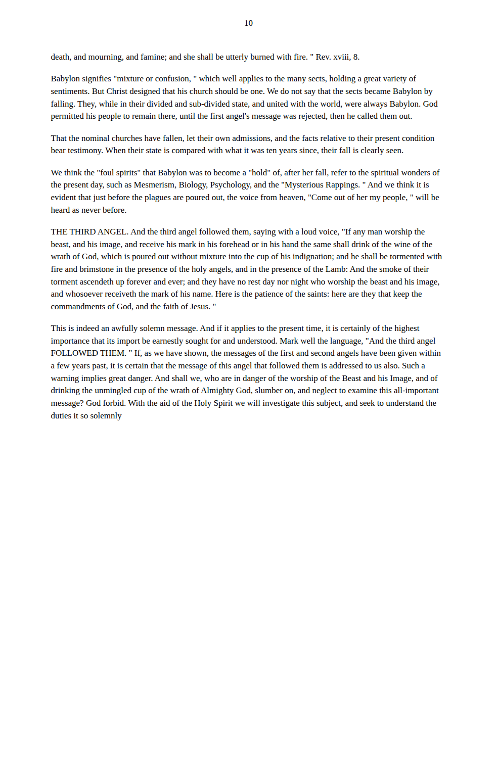10
death, and mourning, and famine; and she shall be utterly burned with fire. " Rev. xviii, 8.
Babylon signifies "mixture or confusion, " which well applies to the many sects, holding a great variety of sentiments. But Christ designed that his church should be one. We do not say that the sects became Babylon by falling. They, while in their divided and sub-divided state, and united with the world, were always Babylon. God permitted his people to remain there, until the first angel's message was rejected, then he called them out.
That the nominal churches have fallen, let their own admissions, and the facts relative to their present condition bear testimony. When their state is compared with what it was ten years since, their fall is clearly seen.
We think the "foul spirits" that Babylon was to become a "hold" of, after her fall, refer to the spiritual wonders of the present day, such as Mesmerism, Biology, Psychology, and the "Mysterious Rappings. " And we think it is evident that just before the plagues are poured out, the voice from heaven, "Come out of her my people, " will be heard as never before.
THE THIRD ANGEL. And the third angel followed them, saying with a loud voice, "If any man worship the beast, and his image, and receive his mark in his forehead or in his hand the same shall drink of the wine of the wrath of God, which is poured out without mixture into the cup of his indignation; and he shall be tormented with fire and brimstone in the presence of the holy angels, and in the presence of the Lamb: And the smoke of their torment ascendeth up forever and ever; and they have no rest day nor night who worship the beast and his image, and whosoever receiveth the mark of his name. Here is the patience of the saints: here are they that keep the commandments of God, and the faith of Jesus. "
This is indeed an awfully solemn message. And if it applies to the present time, it is certainly of the highest importance that its import be earnestly sought for and understood. Mark well the language, "And the third angel FOLLOWED THEM. " If, as we have shown, the messages of the first and second angels have been given within a few years past, it is certain that the message of this angel that followed them is addressed to us also. Such a warning implies great danger. And shall we, who are in danger of the worship of the Beast and his Image, and of drinking the unmingled cup of the wrath of Almighty God, slumber on, and neglect to examine this all-important message? God forbid. With the aid of the Holy Spirit we will investigate this subject, and seek to understand the duties it so solemnly